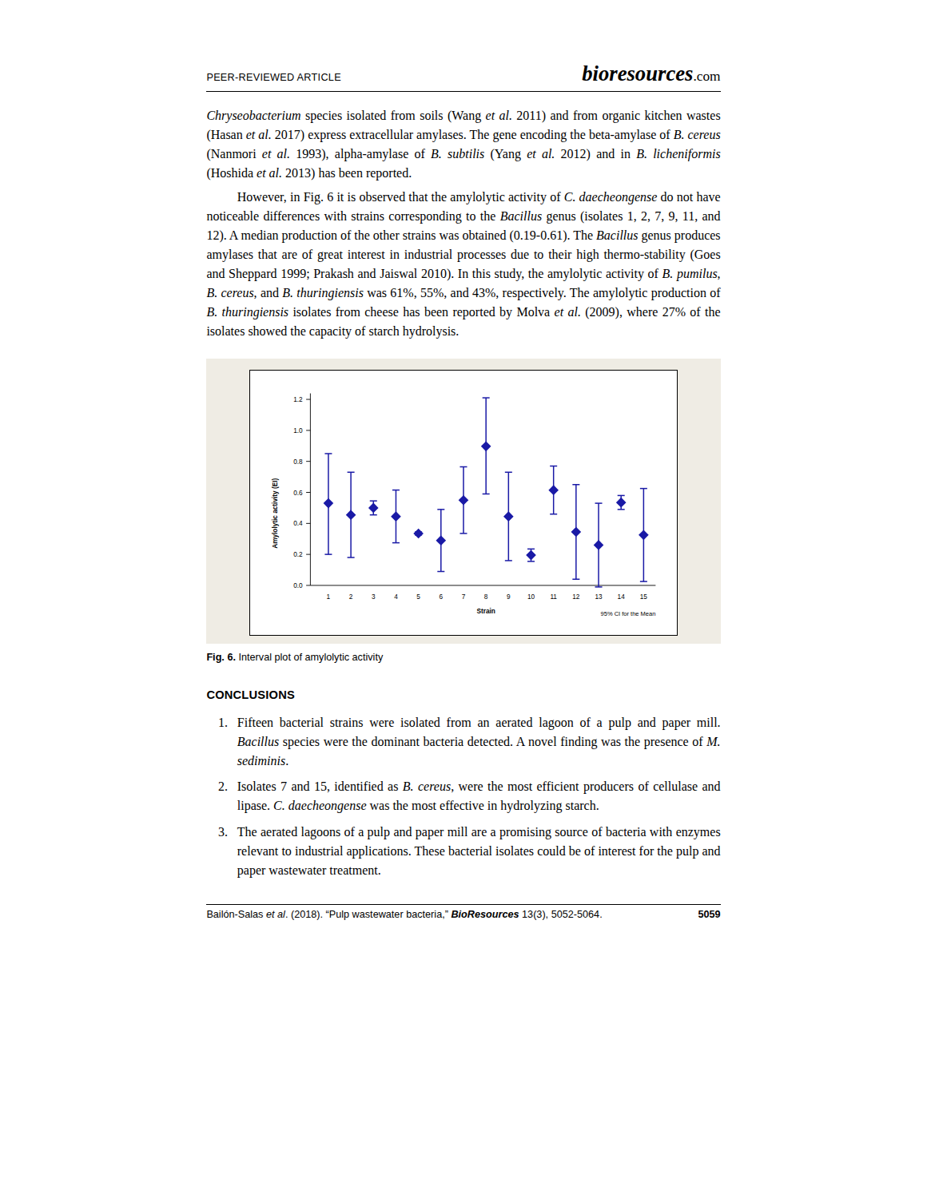PEER-REVIEWED ARTICLE
bioresources.com
Chryseobacterium species isolated from soils (Wang et al. 2011) and from organic kitchen wastes (Hasan et al. 2017) express extracellular amylases. The gene encoding the beta-amylase of B. cereus (Nanmori et al. 1993), alpha-amylase of B. subtilis (Yang et al. 2012) and in B. licheniformis (Hoshida et al. 2013) has been reported.
However, in Fig. 6 it is observed that the amylolytic activity of C. daecheongense do not have noticeable differences with strains corresponding to the Bacillus genus (isolates 1, 2, 7, 9, 11, and 12). A median production of the other strains was obtained (0.19-0.61). The Bacillus genus produces amylases that are of great interest in industrial processes due to their high thermo-stability (Goes and Sheppard 1999; Prakash and Jaiswal 2010). In this study, the amylolytic activity of B. pumilus, B. cereus, and B. thuringiensis was 61%, 55%, and 43%, respectively. The amylolytic production of B. thuringiensis isolates from cheese has been reported by Molva et al. (2009), where 27% of the isolates showed the capacity of starch hydrolysis.
0.0 0.2 0.4 0.6 0.8 1.0 1.2 Amylolytic activity (EI) 1 2 3 4 5 6 7 8 9 10 11 12 13 14 15 Strain 95% CI for the Mean
Fig. 6. Interval plot of amylolytic activity
CONCLUSIONS
Fifteen bacterial strains were isolated from an aerated lagoon of a pulp and paper mill. Bacillus species were the dominant bacteria detected. A novel finding was the presence of M. sediminis.
Isolates 7 and 15, identified as B. cereus, were the most efficient producers of cellulase and lipase. C. daecheongense was the most effective in hydrolyzing starch.
The aerated lagoons of a pulp and paper mill are a promising source of bacteria with enzymes relevant to industrial applications. These bacterial isolates could be of interest for the pulp and paper wastewater treatment.
Bailón-Salas et al. (2018). “Pulp wastewater bacteria,” BioResources 13(3), 5052-5064.
5059